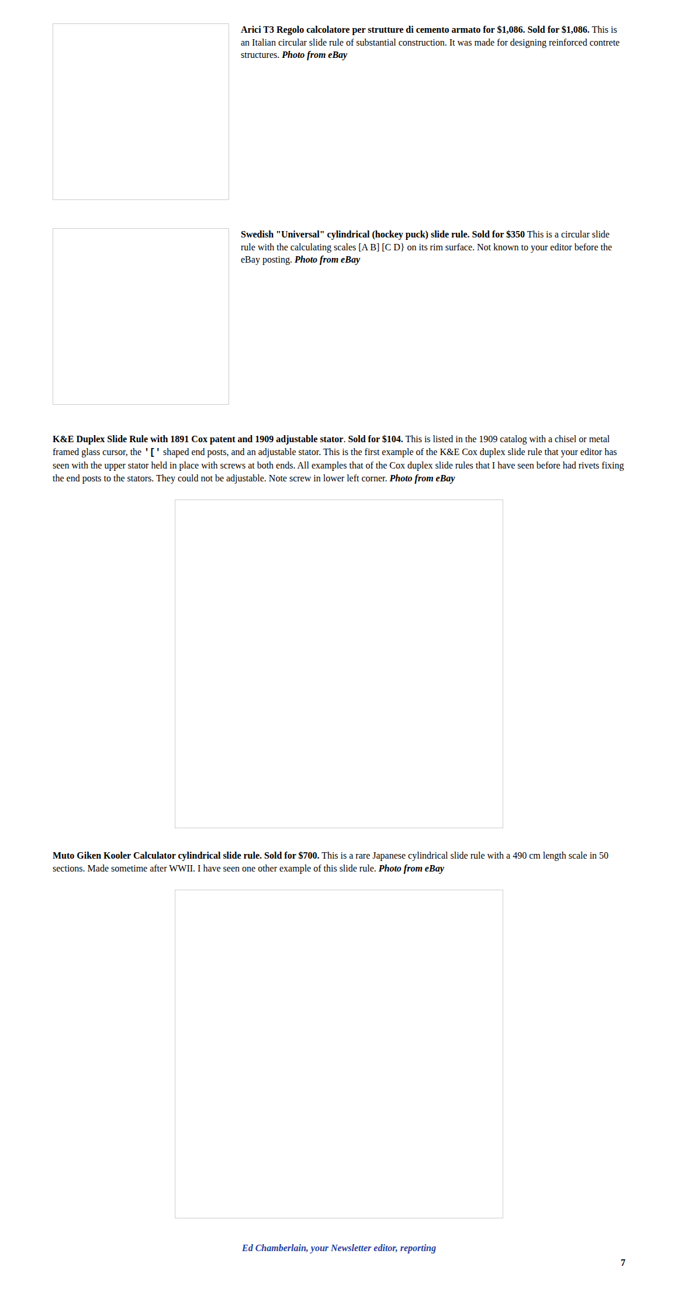Arici T3 Regolo calcolatore per strutture di cemento armato for $1,086. Sold for $1,086. This is an Italian circular slide rule of substantial construction. It was made for designing reinforced contrete structures. Photo from eBay
Swedish "Universal" cylindrical (hockey puck) slide rule. Sold for $350 This is a circular slide rule with the calculating scales [A B] [C D} on its rim surface. Not known to your editor before the eBay posting. Photo from eBay
K&E Duplex Slide Rule with 1891 Cox patent and 1909 adjustable stator. Sold for $104. This is listed in the 1909 catalog with a chisel or metal framed glass cursor, the '[' shaped end posts, and an adjustable stator. This is the first example of the K&E Cox duplex slide rule that your editor has seen with the upper stator held in place with screws at both ends. All examples that of the Cox duplex slide rules that I have seen before had rivets fixing the end posts to the stators. They could not be adjustable. Note screw in lower left corner. Photo from eBay
Muto Giken Kooler Calculator cylindrical slide rule. Sold for $700. This is a rare Japanese cylindrical slide rule with a 490 cm length scale in 50 sections. Made sometime after WWII. I have seen one other example of this slide rule. Photo from eBay
Ed Chamberlain, your Newsletter editor, reporting
7